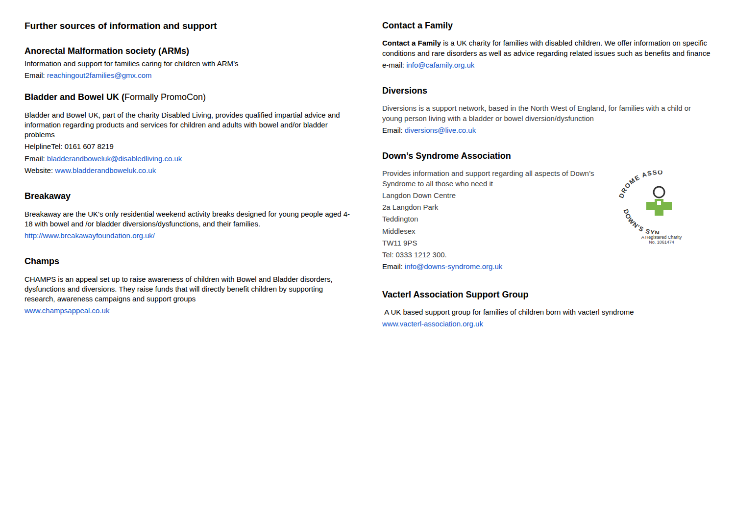Further sources of information and support
Anorectal Malformation society (ARMs)
Information and support for families caring for children with ARM’s
Email: reachingout2families@gmx.com
Bladder and Bowel UK (Formally PromoCon)
Bladder and Bowel UK, part of the charity Disabled Living, provides qualified impartial advice and information regarding products and services for children and adults with bowel and/or bladder problems
HelplineTel: 0161 607 8219
Email: bladderandboweluk@disabledliving.co.uk
Website: www.bladderandboweluk.co.uk
Breakaway
Breakaway are the UK's only residential weekend activity breaks designed for young people aged 4-18 with bowel and /or bladder diversions/dysfunctions, and their families.
http://www.breakawayfoundation.org.uk/
Champs
CHAMPS is an appeal set up to raise awareness of children with Bowel and Bladder disorders, dysfunctions and diversions. They raise funds that will directly benefit children by supporting research, awareness campaigns and support groups
www.champsappeal.co.uk
Contact a Family
Contact a Family is a UK charity for families with disabled children. We offer information on specific conditions and rare disorders as well as advice regarding related issues such as benefits and finance
e-mail: info@cafamily.org.uk
Diversions
Diversions is a support network, based in the North West of England, for families with a child or young person living with a bladder or bowel diversion/dysfunction
Email: diversions@live.co.uk
Down’s Syndrome Association
Provides information and support regarding all aspects of Down’s Syndrome to all those who need it
Langdon Down Centre
2a Langdon Park
Teddington
Middlesex
TW11 9PS
Tel: 0333 1212 300.
Email: info@downs-syndrome.org.uk
DROME ASSO DOWN'S SYN
A Registered Charity
No. 1061474
Vacterl Association Support Group
A UK based support group for families of children born with vacterl syndrome
www.vacterl-association.org.uk